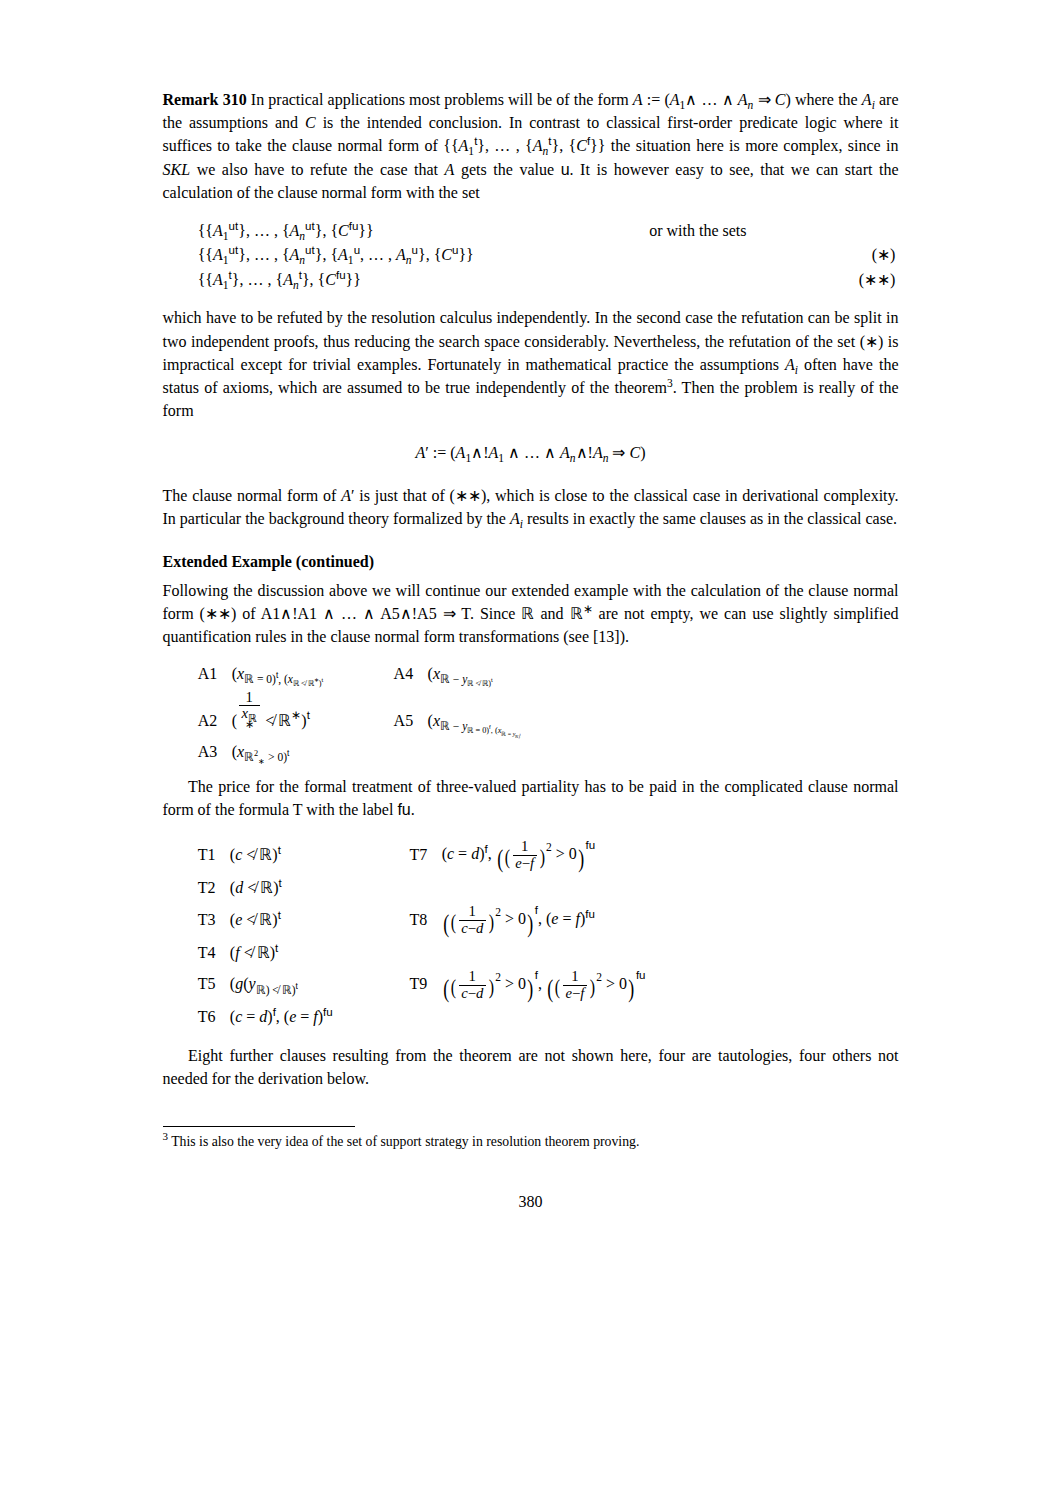Remark 310 In practical applications most problems will be of the form A := (A1∧ … ∧ An ⇒ C) where the Ai are the assumptions and C is the intended conclusion. In contrast to classical first-order predicate logic where it suffices to take the clause normal form of {{A1t}, … , {Ant}, {Cf}} the situation here is more complex, since in SKL we also have to refute the case that A gets the value u. It is however easy to see, that we can start the calculation of the clause normal form with the set
{{A1ut}, … , {Anut}, {Cfu}} or with the sets
{{A1ut}, … , {Anut}, {A1u, … , Anu}, {Cu}} (∗)
{{A1t}, … , {Ant}, {Cfu}} (∗∗)
which have to be refuted by the resolution calculus independently. In the second case the refutation can be split in two independent proofs, thus reducing the search space considerably. Nevertheless, the refutation of the set (∗) is impractical except for trivial examples. Fortunately in mathematical practice the assumptions Ai often have the status of axioms, which are assumed to be true independently of the theorem3. Then the problem is really of the form
A′ := (A1∧!A1 ∧ … ∧ An∧!An ⇒ C)
The clause normal form of A′ is just that of (∗∗), which is close to the classical case in derivational complexity. In particular the background theory formalized by the Ai results in exactly the same clauses as in the classical case.
Extended Example (continued)
Following the discussion above we will continue our extended example with the calculation of the clause normal form (∗∗) of A1∧!A1 ∧ … ∧ A5∧!A5 ⇒ T. Since ℝ and ℝ∗ are not empty, we can use slightly simplified quantification rules in the clause normal form transformations (see [13]).
| A1 | ( x ℝ = 0) t , ( x ℝ ≮ ℝ ∗ ) t | | A4 | ( x ℝ − y ℝ ≮ ℝ ) t |
| A2 | ( 1 x ℝ ∗ ≮ ℝ ∗ ) t | | A5 | ( x ℝ − y ℝ = 0) f , ( x ℝ = y ℝ) t |
| A3 | ( x ℝ 2 ∗ > 0) t | | | |
The price for the formal treatment of three-valued partiality has to be paid in the complicated clause normal form of the formula T with the label fu.
| T1 | ( c ≮ ℝ ) t | | T7 | ( c = d ) f , ( ( 1 e − f ) 2 > 0 ) fu |
| T2 | ( d ≮ ℝ ) t | | | |
| T3 | ( e ≮ ℝ ) t | | T8 | ( ( 1 c − d ) 2 > 0 ) f , ( e = f ) fu |
| T4 | ( f ≮ ℝ ) t | | | |
| T5 | ( g ( y ℝ) ≮ ℝ ) t | | T9 | ( ( 1 c − d ) 2 > 0 ) f , ( ( 1 e − f ) 2 > 0 ) fu |
| T6 | ( c = d ) f , ( e = f ) fu | | | |
Eight further clauses resulting from the theorem are not shown here, four are tautologies, four others not needed for the derivation below.
3 This is also the very idea of the set of support strategy in resolution theorem proving.
380